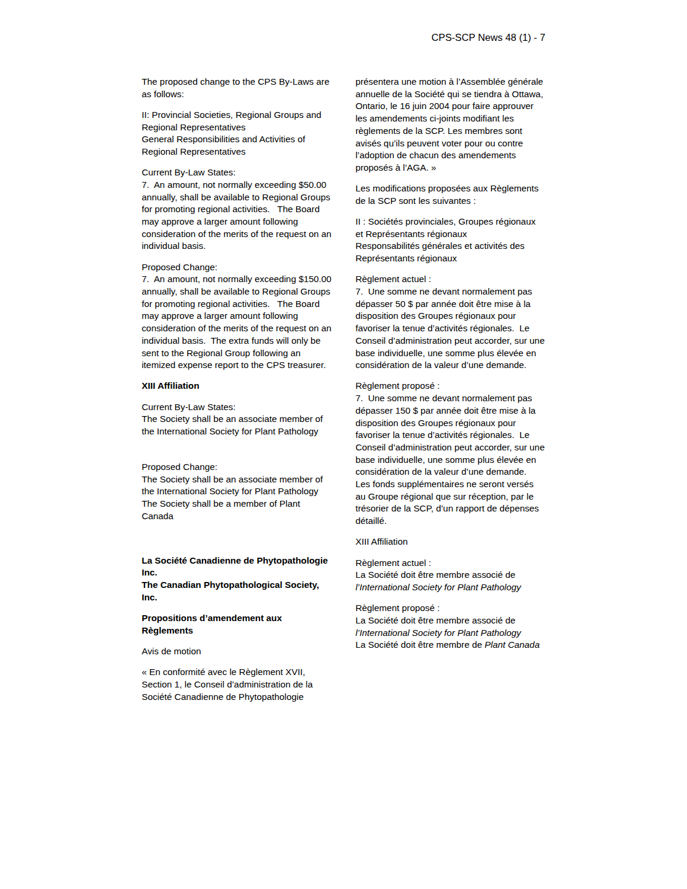CPS-SCP News 48 (1) - 7
The proposed change to the CPS By-Laws are as follows:
II: Provincial Societies, Regional Groups and Regional Representatives
General Responsibilities and Activities of Regional Representatives
Current By-Law States:
7. An amount, not normally exceeding $50.00 annually, shall be available to Regional Groups for promoting regional activities. The Board may approve a larger amount following consideration of the merits of the request on an individual basis.
Proposed Change:
7. An amount, not normally exceeding $150.00 annually, shall be available to Regional Groups for promoting regional activities. The Board may approve a larger amount following consideration of the merits of the request on an individual basis. The extra funds will only be sent to the Regional Group following an itemized expense report to the CPS treasurer.
XIII Affiliation
Current By-Law States:
The Society shall be an associate member of the International Society for Plant Pathology
Proposed Change:
The Society shall be an associate member of the International Society for Plant Pathology
The Society shall be a member of Plant Canada
La Société Canadienne de Phytopathologie Inc.
The Canadian Phytopathological Society, Inc.
Propositions d’amendement aux Règlements
Avis de motion
« En conformité avec le Règlement XVII, Section 1, le Conseil d’administration de la Société Canadienne de Phytopathologie
présentera une motion à l’Assemblée générale annuelle de la Société qui se tiendra à Ottawa, Ontario, le 16 juin 2004 pour faire approuver les amendements ci-joints modifiant les règlements de la SCP. Les membres sont avisés qu’ils peuvent voter pour ou contre l’adoption de chacun des amendements proposés à l’AGA. »
Les modifications proposées aux Règlements de la SCP sont les suivantes :
II : Sociétés provinciales, Groupes régionaux et Représentants régionaux
Responsabilités générales et activités des Représentants régionaux
Règlement actuel :
7. Une somme ne devant normalement pas dépasser 50 $ par année doit être mise à la disposition des Groupes régionaux pour favoriser la tenue d’activités régionales. Le Conseil d’administration peut accorder, sur une base individuelle, une somme plus élevée en considération de la valeur d’une demande.
Règlement proposé :
7. Une somme ne devant normalement pas dépasser 150 $ par année doit être mise à la disposition des Groupes régionaux pour favoriser la tenue d’activités régionales. Le Conseil d’administration peut accorder, sur une base individuelle, une somme plus élevée en considération de la valeur d’une demande. Les fonds supplémentaires ne seront versés au Groupe régional que sur réception, par le trésorier de la SCP, d’un rapport de dépenses détaillé.
XIII Affiliation
Règlement actuel :
La Société doit être membre associé de l’International Society for Plant Pathology
Règlement proposé :
La Société doit être membre associé de l’International Society for Plant Pathology
La Société doit être membre de Plant Canada